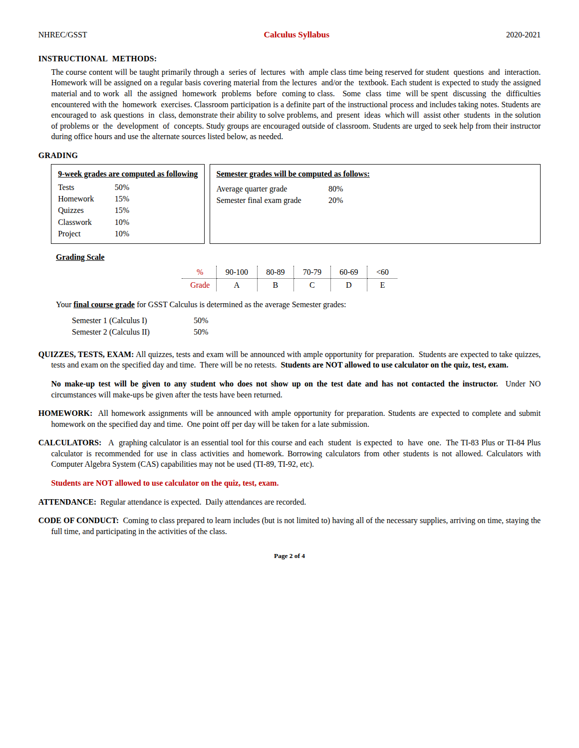NHREC/GSST
Calculus Syllabus
2020-2021
INSTRUCTIONAL METHODS:
The course content will be taught primarily through a series of lectures with ample class time being reserved for student questions and interaction. Homework will be assigned on a regular basis covering material from the lectures and/or the textbook. Each student is expected to study the assigned material and to work all the assigned homework problems before coming to class. Some class time will be spent discussing the difficulties encountered with the homework exercises. Classroom participation is a definite part of the instructional process and includes taking notes. Students are encouraged to ask questions in class, demonstrate their ability to solve problems, and present ideas which will assist other students in the solution of problems or the development of concepts. Study groups are encouraged outside of classroom. Students are urged to seek help from their instructor during office hours and use the alternate sources listed below, as needed.
GRADING
9-week grades are computed as following
| Tests | 50% |
| Homework | 15% |
| Quizzes | 15% |
| Classwork | 10% |
| Project | 10% |
Semester grades will be computed as follows:
| Average quarter grade | 80% |
| Semester final exam grade | 20% |
Grading Scale
| % | 90-100 | 80-89 | 70-79 | 60-69 | <60 |
| Grade | A | B | C | D | E |
Your final course grade for GSST Calculus is determined as the average Semester grades:
| Semester 1 (Calculus I) | 50% |
| Semester 2 (Calculus II) | 50% |
QUIZZES, TESTS, EXAM: All quizzes, tests and exam will be announced with ample opportunity for preparation. Students are expected to take quizzes, tests and exam on the specified day and time. There will be no retests. Students are NOT allowed to use calculator on the quiz, test, exam.
No make-up test will be given to any student who does not show up on the test date and has not contacted the instructor. Under NO circumstances will make-ups be given after the tests have been returned.
HOMEWORK: All homework assignments will be announced with ample opportunity for preparation. Students are expected to complete and submit homework on the specified day and time. One point off per day will be taken for a late submission.
CALCULATORS: A graphing calculator is an essential tool for this course and each student is expected to have one. The TI-83 Plus or TI-84 Plus calculator is recommended for use in class activities and homework. Borrowing calculators from other students is not allowed. Calculators with Computer Algebra System (CAS) capabilities may not be used (TI-89, TI-92, etc).
Students are NOT allowed to use calculator on the quiz, test, exam.
ATTENDANCE: Regular attendance is expected. Daily attendances are recorded.
CODE OF CONDUCT: Coming to class prepared to learn includes (but is not limited to) having all of the necessary supplies, arriving on time, staying the full time, and participating in the activities of the class.
Page 2 of 4